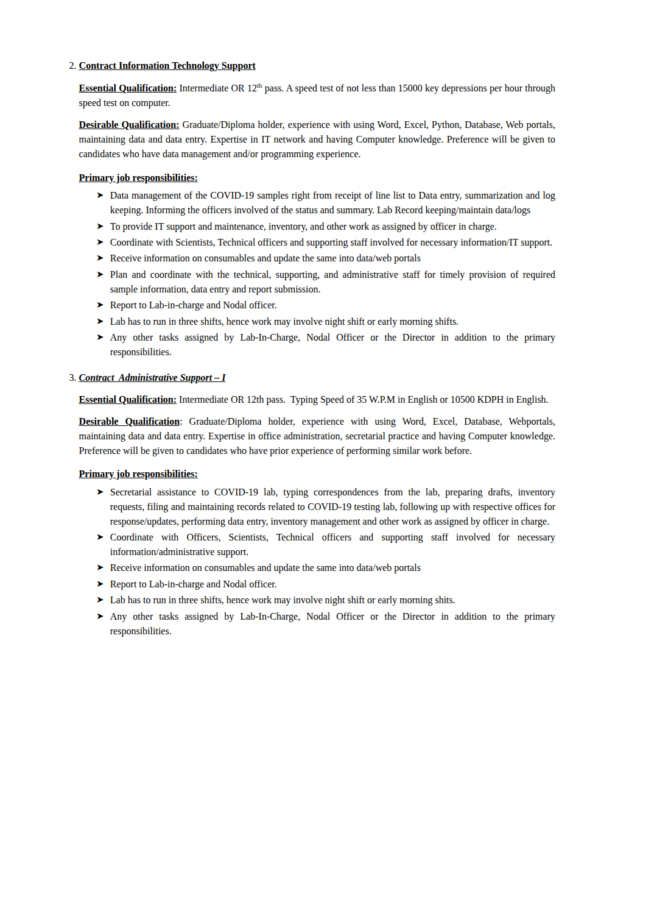Contract Information Technology Support
Essential Qualification: Intermediate OR 12th pass. A speed test of not less than 15000 key depressions per hour through speed test on computer.
Desirable Qualification: Graduate/Diploma holder, experience with using Word, Excel, Python, Database, Web portals, maintaining data and data entry. Expertise in IT network and having Computer knowledge. Preference will be given to candidates who have data management and/or programming experience.
Primary job responsibilities:
Data management of the COVID-19 samples right from receipt of line list to Data entry, summarization and log keeping. Informing the officers involved of the status and summary. Lab Record keeping/maintain data/logs
To provide IT support and maintenance, inventory, and other work as assigned by officer in charge.
Coordinate with Scientists, Technical officers and supporting staff involved for necessary information/IT support.
Receive information on consumables and update the same into data/web portals
Plan and coordinate with the technical, supporting, and administrative staff for timely provision of required sample information, data entry and report submission.
Report to Lab-in-charge and Nodal officer.
Lab has to run in three shifts, hence work may involve night shift or early morning shifts.
Any other tasks assigned by Lab-In-Charge, Nodal Officer or the Director in addition to the primary responsibilities.
Contract Administrative Support – I
Essential Qualification: Intermediate OR 12th pass. Typing Speed of 35 W.P.M in English or 10500 KDPH in English.
Desirable Qualification: Graduate/Diploma holder, experience with using Word, Excel, Database, Webportals, maintaining data and data entry. Expertise in office administration, secretarial practice and having Computer knowledge. Preference will be given to candidates who have prior experience of performing similar work before.
Primary job responsibilities:
Secretarial assistance to COVID-19 lab, typing correspondences from the lab, preparing drafts, inventory requests, filing and maintaining records related to COVID-19 testing lab, following up with respective offices for response/updates, performing data entry, inventory management and other work as assigned by officer in charge.
Coordinate with Officers, Scientists, Technical officers and supporting staff involved for necessary information/administrative support.
Receive information on consumables and update the same into data/web portals
Report to Lab-in-charge and Nodal officer.
Lab has to run in three shifts, hence work may involve night shift or early morning shits.
Any other tasks assigned by Lab-In-Charge, Nodal Officer or the Director in addition to the primary responsibilities.